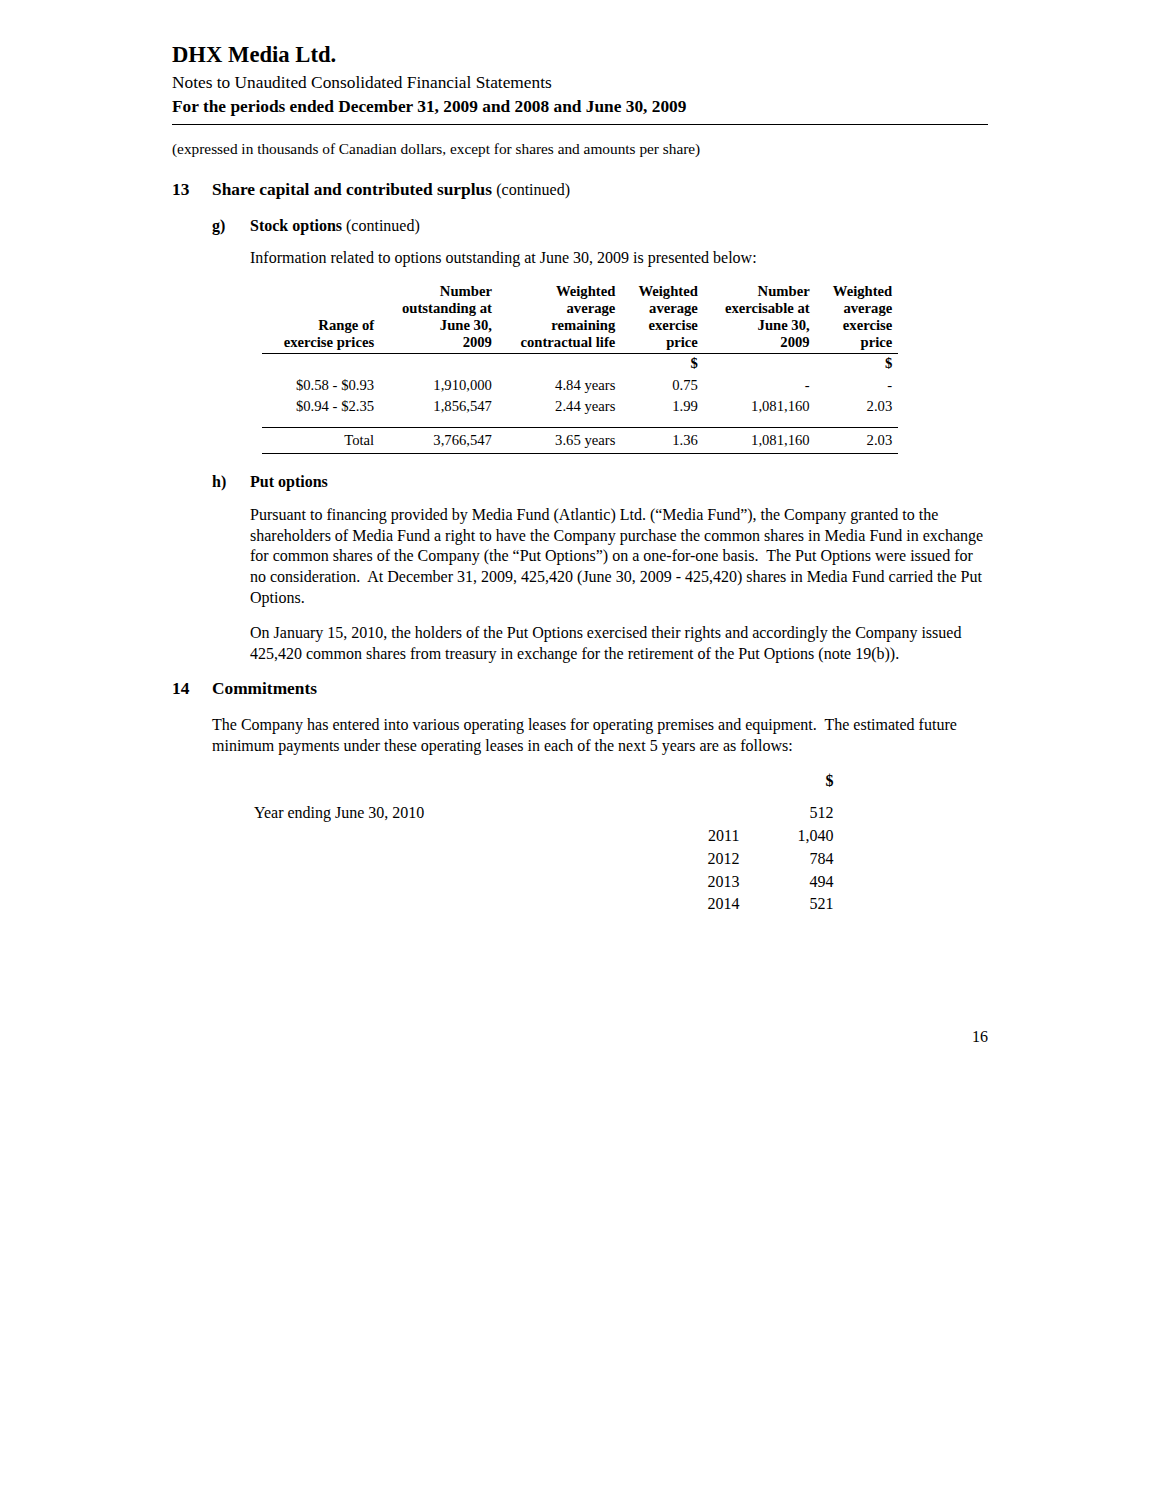DHX Media Ltd.
Notes to Unaudited Consolidated Financial Statements
For the periods ended December 31, 2009 and 2008 and June 30, 2009
(expressed in thousands of Canadian dollars, except for shares and amounts per share)
13 Share capital and contributed surplus (continued)
g) Stock options (continued)
Information related to options outstanding at June 30, 2009 is presented below:
| Range of exercise prices | Number outstanding at June 30, 2009 | Weighted average remaining contractual life | Weighted average exercise price | Number exercisable at June 30, 2009 | Weighted average exercise price |
| --- | --- | --- | --- | --- | --- |
| | | | $ | | $ |
| $0.58 - $0.93 | 1,910,000 | 4.84 years | 0.75 | - | - |
| $0.94 - $2.35 | 1,856,547 | 2.44 years | 1.99 | 1,081,160 | 2.03 |
| Total | 3,766,547 | 3.65 years | 1.36 | 1,081,160 | 2.03 |
h) Put options
Pursuant to financing provided by Media Fund (Atlantic) Ltd. (“Media Fund”), the Company granted to the shareholders of Media Fund a right to have the Company purchase the common shares in Media Fund in exchange for common shares of the Company (the “Put Options”) on a one-for-one basis. The Put Options were issued for no consideration. At December 31, 2009, 425,420 (June 30, 2009 - 425,420) shares in Media Fund carried the Put Options.
On January 15, 2010, the holders of the Put Options exercised their rights and accordingly the Company issued 425,420 common shares from treasury in exchange for the retirement of the Put Options (note 19(b)).
14 Commitments
The Company has entered into various operating leases for operating premises and equipment. The estimated future minimum payments under these operating leases in each of the next 5 years are as follows:
| | $ |
| Year ending June 30, 2010 | 512 |
| 2011 | 1,040 |
| 2012 | 784 |
| 2013 | 494 |
| 2014 | 521 |
16